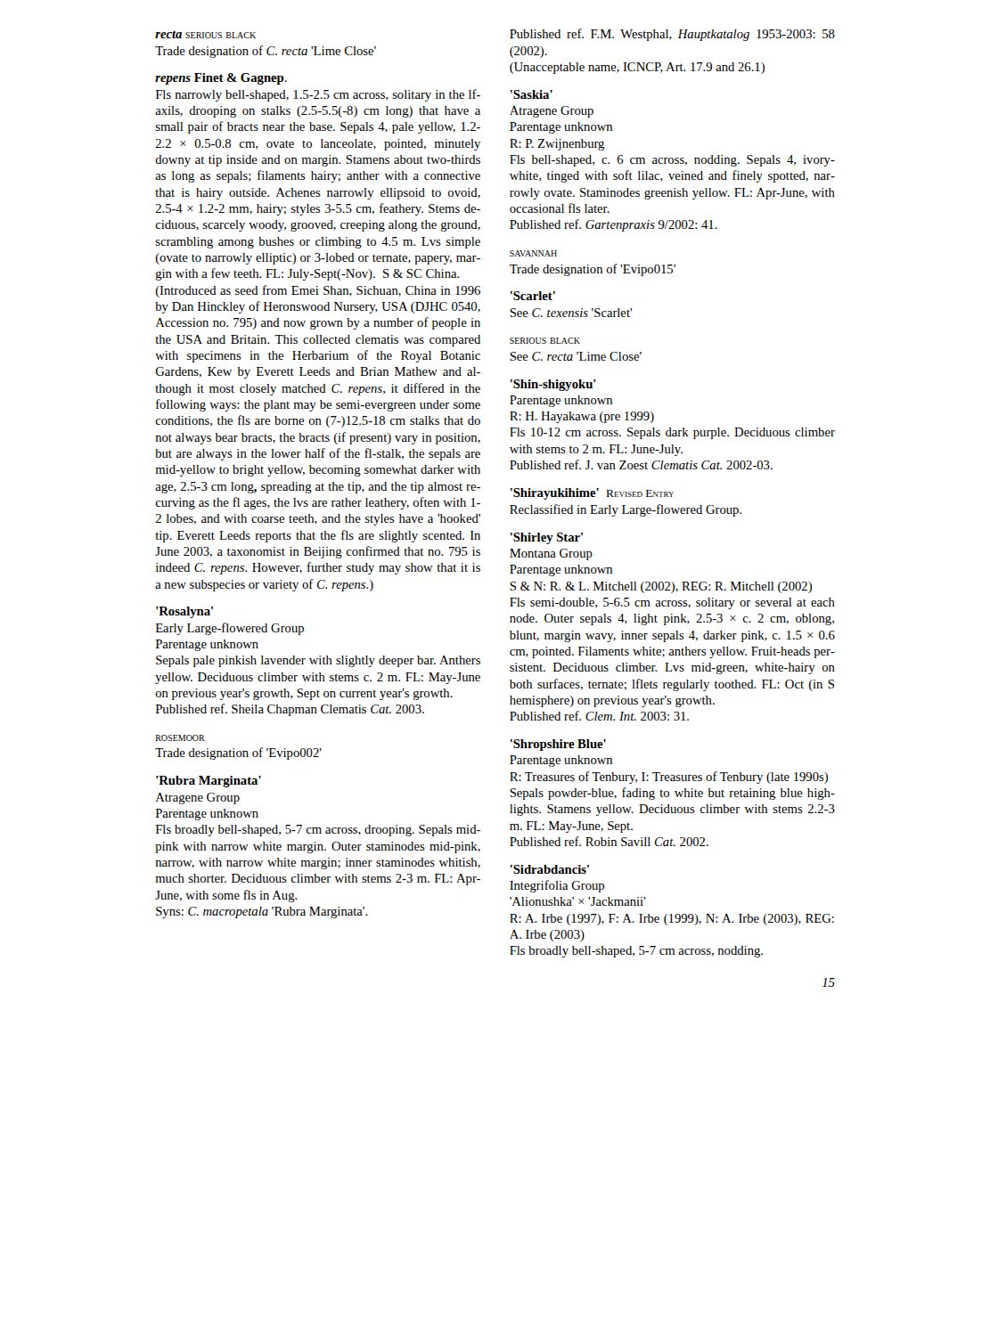recta serious black
Trade designation of C. recta 'Lime Close'
repens Finet & Gagnep.
Fls narrowly bell-shaped, 1.5-2.5 cm across, solitary in the lf-axils, drooping on stalks (2.5-5.5(-8) cm long) that have a small pair of bracts near the base. Sepals 4, pale yellow, 1.2-2.2 × 0.5-0.8 cm, ovate to lanceolate, pointed, minutely downy at tip inside and on margin. Stamens about two-thirds as long as sepals; filaments hairy; anther with a connective that is hairy outside. Achenes narrowly ellipsoid to ovoid, 2.5-4 × 1.2-2 mm, hairy; styles 3-5.5 cm, feathery. Stems deciduous, scarcely woody, grooved, creeping along the ground, scrambling among bushes or climbing to 4.5 m. Lvs simple (ovate to narrowly elliptic) or 3-lobed or ternate, papery, margin with a few teeth. FL: July-Sept(-Nov). S & SC China.
(Introduced as seed from Emei Shan, Sichuan, China in 1996 by Dan Hinckley of Heronswood Nursery, USA (DJHC 0540, Accession no. 795) and now grown by a number of people in the USA and Britain. This collected clematis was compared with specimens in the Herbarium of the Royal Botanic Gardens, Kew by Everett Leeds and Brian Mathew and although it most closely matched C. repens, it differed in the following ways: the plant may be semi-evergreen under some conditions, the fls are borne on (7-)12.5-18 cm stalks that do not always bear bracts, the bracts (if present) vary in position, but are always in the lower half of the fl-stalk, the sepals are mid-yellow to bright yellow, becoming somewhat darker with age, 2.5-3 cm long, spreading at the tip, and the tip almost recurving as the fl ages, the lvs are rather leathery, often with 1-2 lobes, and with coarse teeth, and the styles have a 'hooked' tip. Everett Leeds reports that the fls are slightly scented. In June 2003, a taxonomist in Beijing confirmed that no. 795 is indeed C. repens. However, further study may show that it is a new subspecies or variety of C. repens.)
'Rosalyna'
Early Large-flowered Group
Parentage unknown
Sepals pale pinkish lavender with slightly deeper bar. Anthers yellow. Deciduous climber with stems c. 2 m. FL: May-June on previous year's growth, Sept on current year's growth.
Published ref. Sheila Chapman Clematis Cat. 2003.
rosemoor
Trade designation of 'Evipo002'
'Rubra Marginata'
Atragene Group
Parentage unknown
Fls broadly bell-shaped, 5-7 cm across, drooping. Sepals mid-pink with narrow white margin. Outer staminodes mid-pink, narrow, with narrow white margin; inner staminodes whitish, much shorter. Deciduous climber with stems 2-3 m. FL: Apr-June, with some fls in Aug.
Syns: C. macropetala 'Rubra Marginata'.
Published ref. F.M. Westphal, Hauptkatalog 1953-2003: 58 (2002).
(Unacceptable name, ICNCP, Art. 17.9 and 26.1)
'Saskia'
Atragene Group
Parentage unknown
R: P. Zwijnenburg
Fls bell-shaped, c. 6 cm across, nodding. Sepals 4, ivory-white, tinged with soft lilac, veined and finely spotted, narrowly ovate. Staminodes greenish yellow. FL: Apr-June, with occasional fls later.
Published ref. Gartenpraxis 9/2002: 41.
savannah
Trade designation of 'Evipo015'
'Scarlet'
See C. texensis 'Scarlet'
serious black
See C. recta 'Lime Close'
'Shin-shigyoku'
Parentage unknown
R: H. Hayakawa (pre 1999)
Fls 10-12 cm across. Sepals dark purple. Deciduous climber with stems to 2 m. FL: June-July.
Published ref. J. van Zoest Clematis Cat. 2002-03.
'Shirayukihime' Revised Entry
Reclassified in Early Large-flowered Group.
'Shirley Star'
Montana Group
Parentage unknown
S & N: R. & L. Mitchell (2002), REG: R. Mitchell (2002)
Fls semi-double, 5-6.5 cm across, solitary or several at each node. Outer sepals 4, light pink, 2.5-3 × c. 2 cm, oblong, blunt, margin wavy, inner sepals 4, darker pink, c. 1.5 × 0.6 cm, pointed. Filaments white; anthers yellow. Fruit-heads persistent. Deciduous climber. Lvs mid-green, white-hairy on both surfaces, ternate; lflets regularly toothed. FL: Oct (in S hemisphere) on previous year's growth.
Published ref. Clem. Int. 2003: 31.
'Shropshire Blue'
Parentage unknown
R: Treasures of Tenbury, I: Treasures of Tenbury (late 1990s)
Sepals powder-blue, fading to white but retaining blue highlights. Stamens yellow. Deciduous climber with stems 2.2-3 m. FL: May-June, Sept.
Published ref. Robin Savill Cat. 2002.
'Sidrabdancis'
Integrifolia Group
'Alionushka' × 'Jackmanii'
R: A. Irbe (1997), F: A. Irbe (1999), N: A. Irbe (2003), REG: A. Irbe (2003)
Fls broadly bell-shaped, 5-7 cm across, nodding.
15